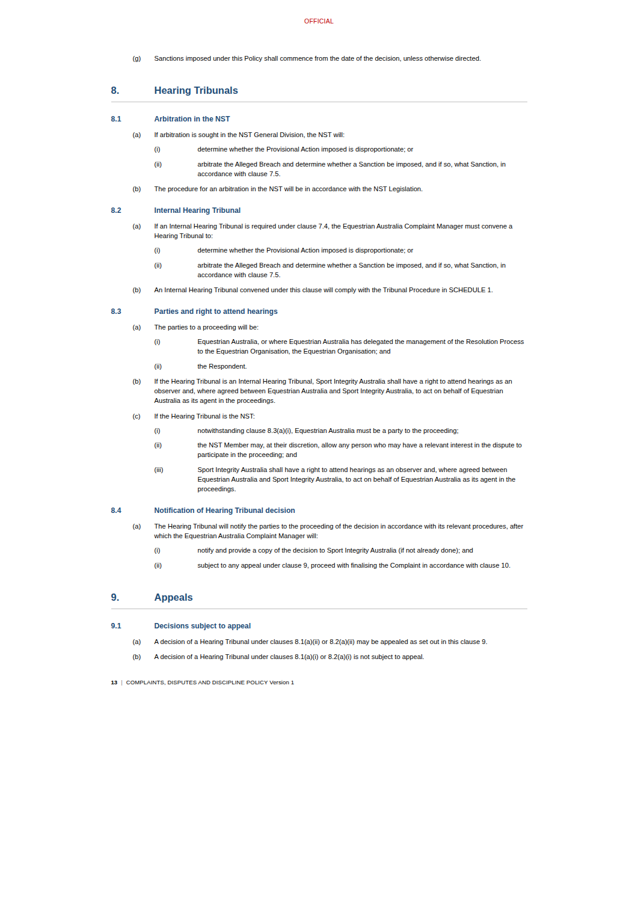OFFICIAL
(g)
Sanctions imposed under this Policy shall commence from the date of the decision, unless otherwise directed.
8. Hearing Tribunals
8.1 Arbitration in the NST
(a)
If arbitration is sought in the NST General Division, the NST will:
(i)
determine whether the Provisional Action imposed is disproportionate; or
(ii)
arbitrate the Alleged Breach and determine whether a Sanction be imposed, and if so, what Sanction, in accordance with clause 7.5.
(b)
The procedure for an arbitration in the NST will be in accordance with the NST Legislation.
8.2 Internal Hearing Tribunal
(a)
If an Internal Hearing Tribunal is required under clause 7.4, the Equestrian Australia Complaint Manager must convene a Hearing Tribunal to:
(i)
determine whether the Provisional Action imposed is disproportionate; or
(ii)
arbitrate the Alleged Breach and determine whether a Sanction be imposed, and if so, what Sanction, in accordance with clause 7.5.
(b)
An Internal Hearing Tribunal convened under this clause will comply with the Tribunal Procedure in SCHEDULE 1.
8.3 Parties and right to attend hearings
(a)
The parties to a proceeding will be:
(i)
Equestrian Australia, or where Equestrian Australia has delegated the management of the Resolution Process to the Equestrian Organisation, the Equestrian Organisation; and
(ii)
the Respondent.
(b)
If the Hearing Tribunal is an Internal Hearing Tribunal, Sport Integrity Australia shall have a right to attend hearings as an observer and, where agreed between Equestrian Australia and Sport Integrity Australia, to act on behalf of Equestrian Australia as its agent in the proceedings.
(c)
If the Hearing Tribunal is the NST:
(i)
notwithstanding clause 8.3(a)(i), Equestrian Australia must be a party to the proceeding;
(ii)
the NST Member may, at their discretion, allow any person who may have a relevant interest in the dispute to participate in the proceeding; and
(iii)
Sport Integrity Australia shall have a right to attend hearings as an observer and, where agreed between Equestrian Australia and Sport Integrity Australia, to act on behalf of Equestrian Australia as its agent in the proceedings.
8.4 Notification of Hearing Tribunal decision
(a)
The Hearing Tribunal will notify the parties to the proceeding of the decision in accordance with its relevant procedures, after which the Equestrian Australia Complaint Manager will:
(i)
notify and provide a copy of the decision to Sport Integrity Australia (if not already done); and
(ii)
subject to any appeal under clause 9, proceed with finalising the Complaint in accordance with clause 10.
9. Appeals
9.1 Decisions subject to appeal
(a)
A decision of a Hearing Tribunal under clauses 8.1(a)(ii) or 8.2(a)(ii) may be appealed as set out in this clause 9.
(b)
A decision of a Hearing Tribunal under clauses 8.1(a)(i) or 8.2(a)(i) is not subject to appeal.
13 | COMPLAINTS, DISPUTES AND DISCIPLINE POLICY Version 1